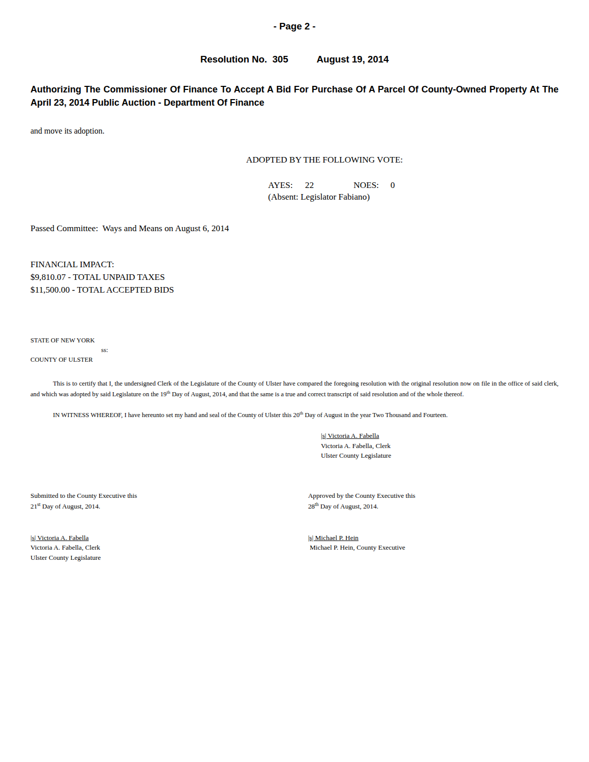- Page 2 -
Resolution No. 305 August 19, 2014
Authorizing The Commissioner Of Finance To Accept A Bid For Purchase Of A Parcel Of County-Owned Property At The April 23, 2014 Public Auction - Department Of Finance
and move its adoption.
ADOPTED BY THE FOLLOWING VOTE:
AYES: 22 NOES: 0
(Absent: Legislator Fabiano)
Passed Committee: Ways and Means on August 6, 2014
FINANCIAL IMPACT:
$9,810.07 - TOTAL UNPAID TAXES
$11,500.00 - TOTAL ACCEPTED BIDS
STATE OF NEW YORK
ss:
COUNTY OF ULSTER
This is to certify that I, the undersigned Clerk of the Legislature of the County of Ulster have compared the foregoing resolution with the original resolution now on file in the office of said clerk, and which was adopted by said Legislature on the 19th Day of August, 2014, and that the same is a true and correct transcript of said resolution and of the whole thereof.
IN WITNESS WHEREOF, I have hereunto set my hand and seal of the County of Ulster this 20th Day of August in the year Two Thousand and Fourteen.
|s| Victoria A. Fabella
Victoria A. Fabella, Clerk
Ulster County Legislature
| Submitted to the County Executive this 21 st Day of August, 2014. | Approved by the County Executive this 28 th Day of August, 2014. |
| /s/ Victoria A. Fabella Victoria A. Fabella, Clerk Ulster County Legislature | /s/ Michael P. Hein Michael P. Hein, County Executive |